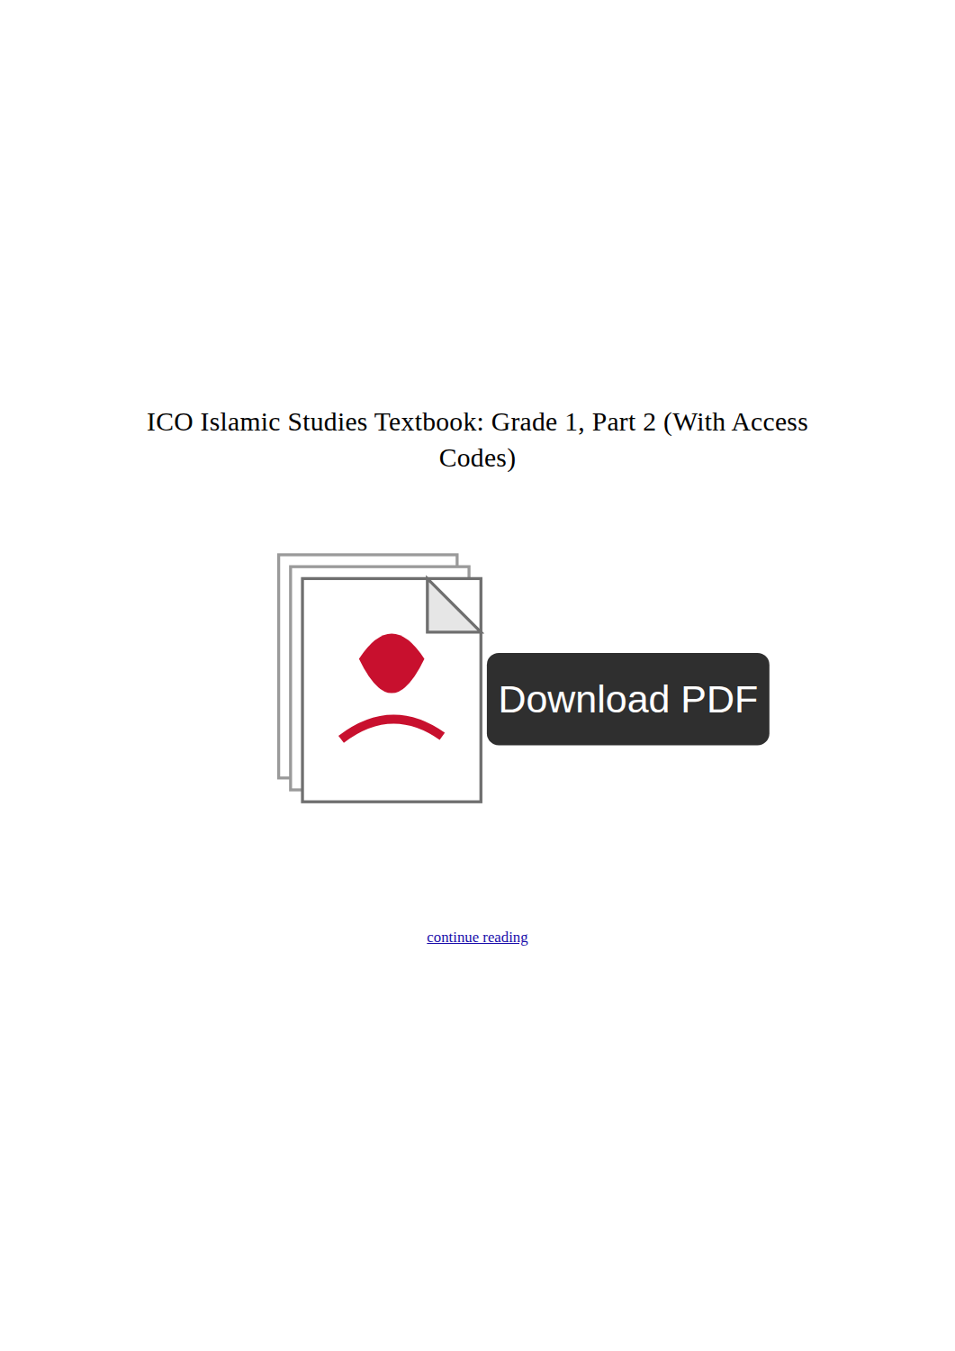ICO Islamic Studies Textbook: Grade 1, Part 2 (With Access Codes)
Download PDF Download PDF
continue reading